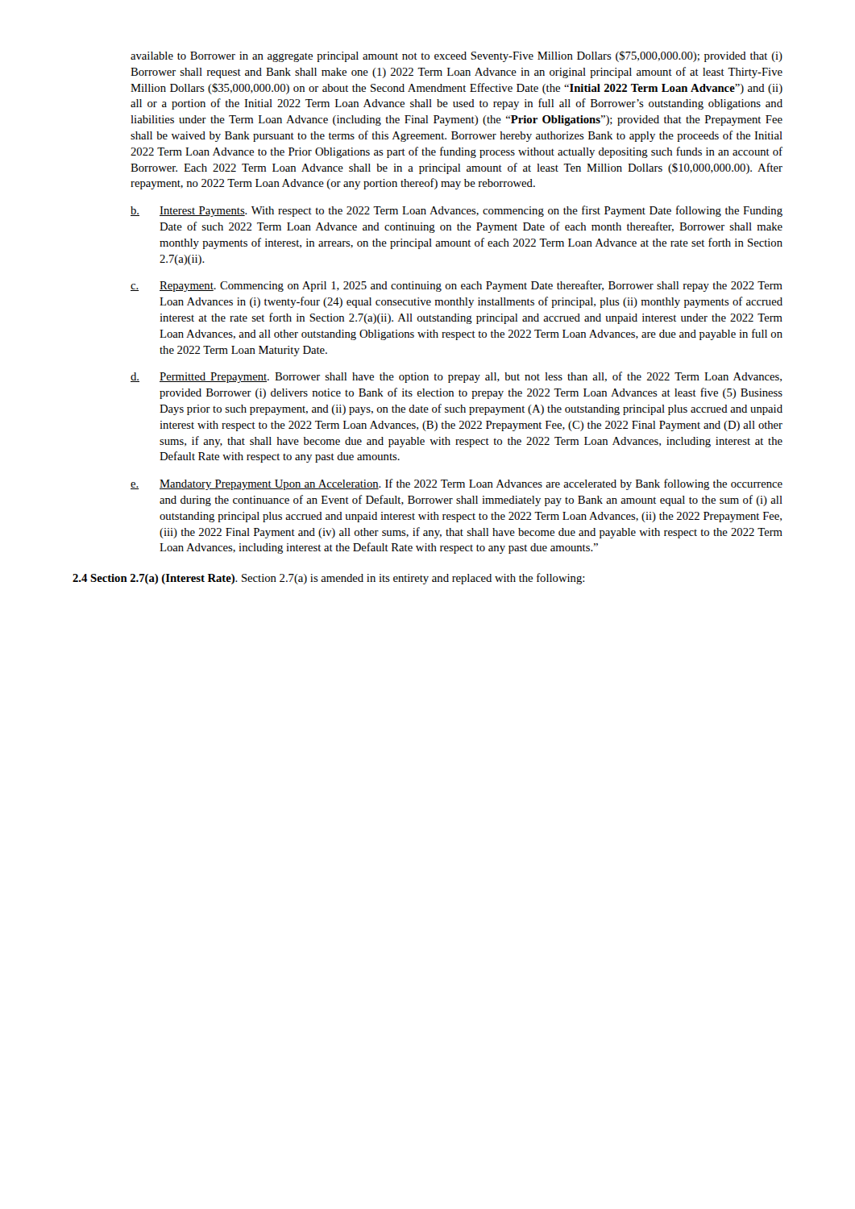available to Borrower in an aggregate principal amount not to exceed Seventy-Five Million Dollars ($75,000,000.00); provided that (i) Borrower shall request and Bank shall make one (1) 2022 Term Loan Advance in an original principal amount of at least Thirty-Five Million Dollars ($35,000,000.00) on or about the Second Amendment Effective Date (the “Initial 2022 Term Loan Advance”) and (ii) all or a portion of the Initial 2022 Term Loan Advance shall be used to repay in full all of Borrower’s outstanding obligations and liabilities under the Term Loan Advance (including the Final Payment) (the “Prior Obligations”); provided that the Prepayment Fee shall be waived by Bank pursuant to the terms of this Agreement. Borrower hereby authorizes Bank to apply the proceeds of the Initial 2022 Term Loan Advance to the Prior Obligations as part of the funding process without actually depositing such funds in an account of Borrower. Each 2022 Term Loan Advance shall be in a principal amount of at least Ten Million Dollars ($10,000,000.00). After repayment, no 2022 Term Loan Advance (or any portion thereof) may be reborrowed.
b.
Interest Payments. With respect to the 2022 Term Loan Advances, commencing on the first Payment Date following the Funding Date of such 2022 Term Loan Advance and continuing on the Payment Date of each month thereafter, Borrower shall make monthly payments of interest, in arrears, on the principal amount of each 2022 Term Loan Advance at the rate set forth in Section 2.7(a)(ii).
c.
Repayment. Commencing on April 1, 2025 and continuing on each Payment Date thereafter, Borrower shall repay the 2022 Term Loan Advances in (i) twenty-four (24) equal consecutive monthly installments of principal, plus (ii) monthly payments of accrued interest at the rate set forth in Section 2.7(a)(ii). All outstanding principal and accrued and unpaid interest under the 2022 Term Loan Advances, and all other outstanding Obligations with respect to the 2022 Term Loan Advances, are due and payable in full on the 2022 Term Loan Maturity Date.
d.
Permitted Prepayment. Borrower shall have the option to prepay all, but not less than all, of the 2022 Term Loan Advances, provided Borrower (i) delivers notice to Bank of its election to prepay the 2022 Term Loan Advances at least five (5) Business Days prior to such prepayment, and (ii) pays, on the date of such prepayment (A) the outstanding principal plus accrued and unpaid interest with respect to the 2022 Term Loan Advances, (B) the 2022 Prepayment Fee, (C) the 2022 Final Payment and (D) all other sums, if any, that shall have become due and payable with respect to the 2022 Term Loan Advances, including interest at the Default Rate with respect to any past due amounts.
e.
Mandatory Prepayment Upon an Acceleration. If the 2022 Term Loan Advances are accelerated by Bank following the occurrence and during the continuance of an Event of Default, Borrower shall immediately pay to Bank an amount equal to the sum of (i) all outstanding principal plus accrued and unpaid interest with respect to the 2022 Term Loan Advances, (ii) the 2022 Prepayment Fee, (iii) the 2022 Final Payment and (iv) all other sums, if any, that shall have become due and payable with respect to the 2022 Term Loan Advances, including interest at the Default Rate with respect to any past due amounts.”
2.4 Section 2.7(a) (Interest Rate). Section 2.7(a) is amended in its entirety and replaced with the following: